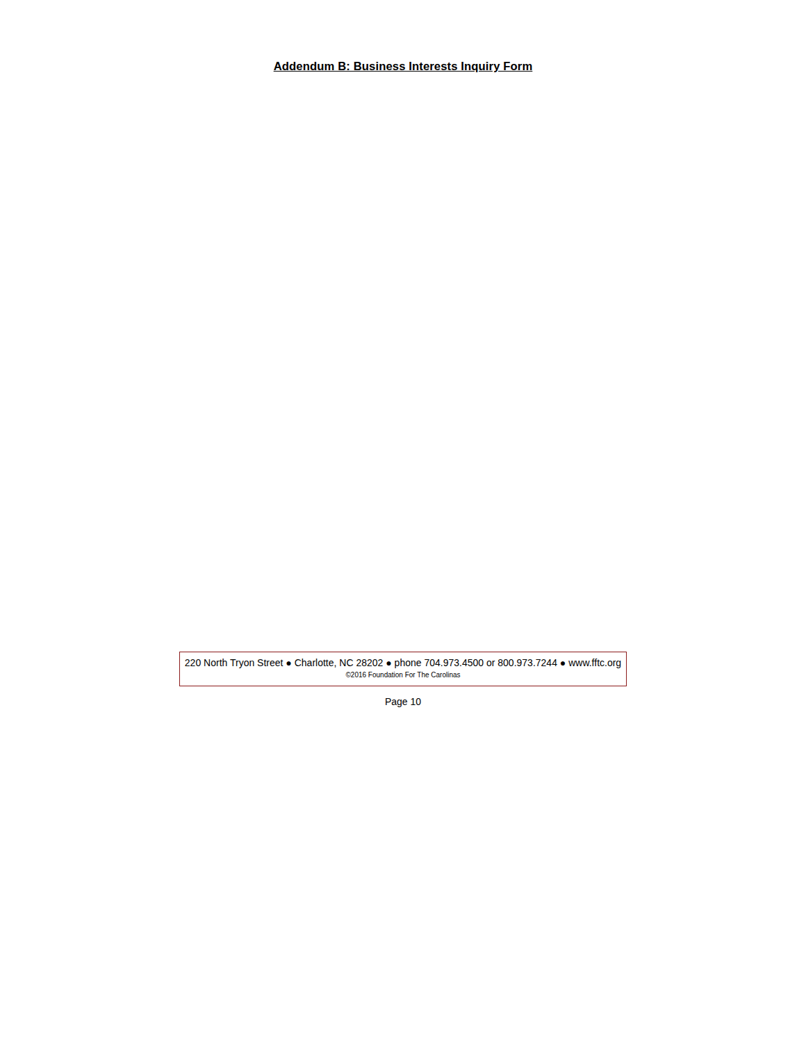Addendum B: Business Interests Inquiry Form
220 North Tryon Street ● Charlotte, NC 28202 ● phone 704.973.4500 or 800.973.7244 ● www.fftc.org
©2016 Foundation For The Carolinas
Page 10